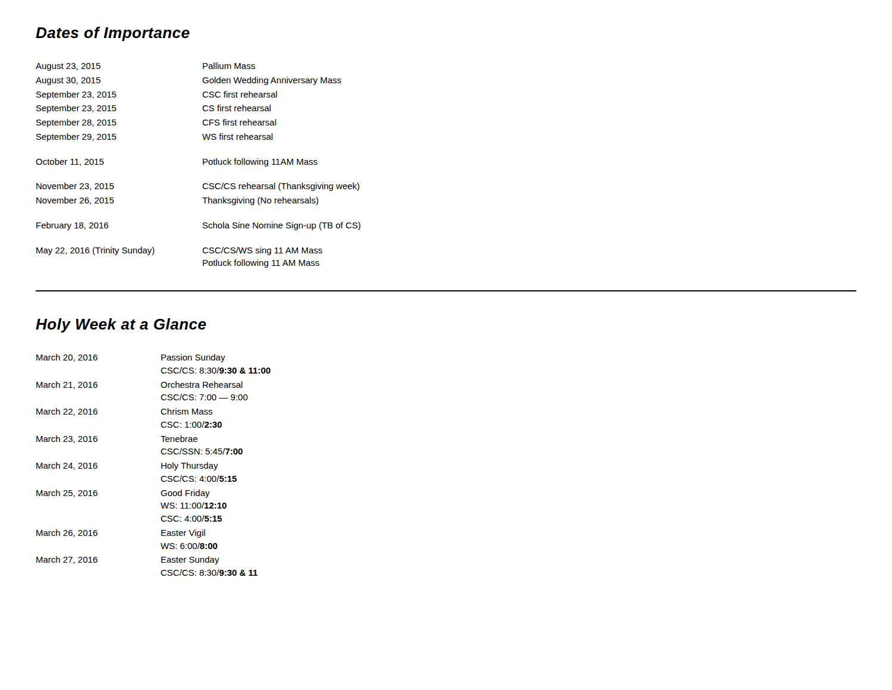Dates of Importance
| August 23, 2015 | Pallium Mass |
| August 30, 2015 | Golden Wedding Anniversary Mass |
| September 23, 2015 | CSC first rehearsal |
| September 23, 2015 | CS first rehearsal |
| September 28, 2015 | CFS first rehearsal |
| September 29, 2015 | WS first rehearsal |
| October 11, 2015 | Potluck following 11AM Mass |
| November 23, 2015 | CSC/CS rehearsal (Thanksgiving week) |
| November 26, 2015 | Thanksgiving (No rehearsals) |
| February 18, 2016 | Schola Sine Nomine Sign-up (TB of CS) |
| May 22, 2016 (Trinity Sunday) | CSC/CS/WS sing 11 AM Mass Potluck following 11 AM Mass |
Holy Week at a Glance
| March 20, 2016 | Passion Sunday CSC/CS: 8:30/ 9:30 & 11:00 |
| March 21, 2016 | Orchestra Rehearsal CSC/CS: 7:00 — 9:00 |
| March 22, 2016 | Chrism Mass CSC: 1:00/ 2:30 |
| March 23, 2016 | Tenebrae CSC/SSN: 5:45/ 7:00 |
| March 24, 2016 | Holy Thursday CSC/CS: 4:00/ 5:15 |
| March 25, 2016 | Good Friday WS: 11:00/ 12:10 CSC: 4:00/ 5:15 |
| March 26, 2016 | Easter Vigil WS: 6:00/ 8:00 |
| March 27, 2016 | Easter Sunday CSC/CS: 8:30/ 9:30 & 11 |